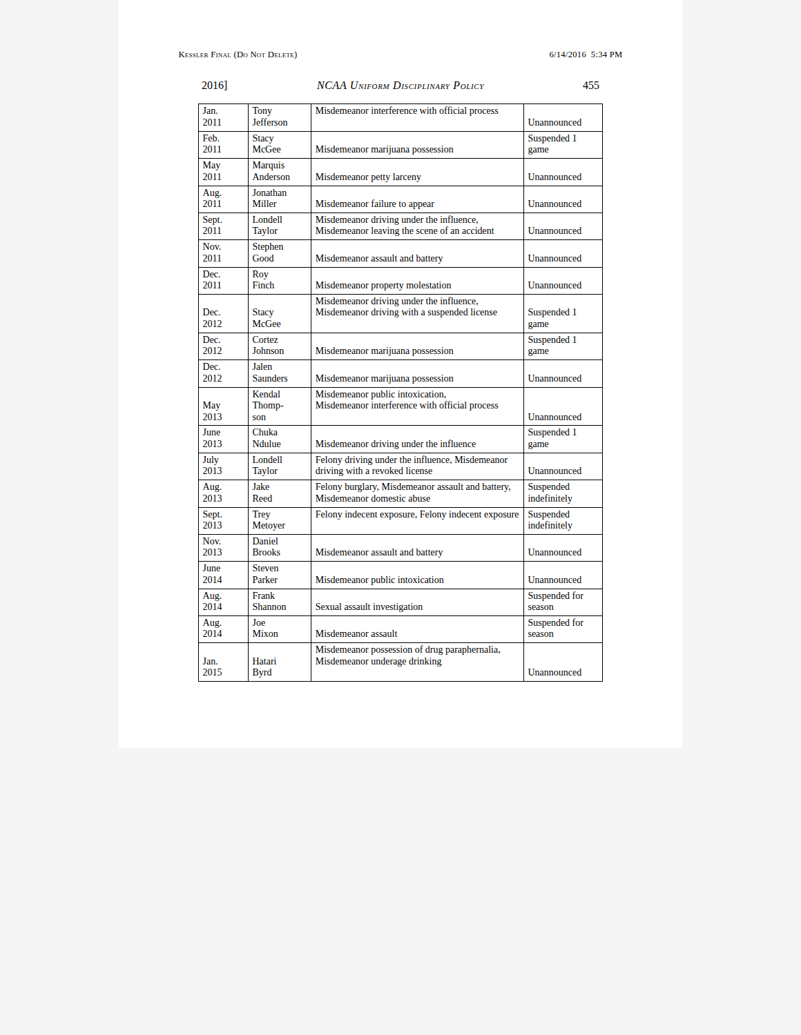Kessler Final (Do Not Delete)
6/14/2016 5:34 PM
2016]
NCAA Uniform Disciplinary Policy
455
| Jan. 2011 | Tony Jefferson | Misdemeanor interference with official process | Unannounced |
| Feb. 2011 | Stacy McGee | Misdemeanor marijuana possession | Suspended 1 game |
| May 2011 | Marquis Anderson | Misdemeanor petty larceny | Unannounced |
| Aug. 2011 | Jonathan Miller | Misdemeanor failure to appear | Unannounced |
| Sept. 2011 | Londell Taylor | Misdemeanor driving under the influence, Misdemeanor leaving the scene of an accident | Unannounced |
| Nov. 2011 | Stephen Good | Misdemeanor assault and battery | Unannounced |
| Dec. 2011 | Roy Finch | Misdemeanor property molestation | Unannounced |
| Dec. 2012 | Stacy McGee | Misdemeanor driving under the influence, Misdemeanor driving with a suspended license | Suspended 1 game |
| Dec. 2012 | Cortez Johnson | Misdemeanor marijuana possession | Suspended 1 game |
| Dec. 2012 | Jalen Saunders | Misdemeanor marijuana possession | Unannounced |
| May 2013 | Kendal Thomp- son | Misdemeanor public intoxication, Misdemeanor interference with official process | Unannounced |
| June 2013 | Chuka Ndulue | Misdemeanor driving under the influence | Suspended 1 game |
| July 2013 | Londell Taylor | Felony driving under the influence, Misdemeanor driving with a revoked license | Unannounced |
| Aug. 2013 | Jake Reed | Felony burglary, Misdemeanor assault and battery, Misdemeanor domestic abuse | Suspended indefinitely |
| Sept. 2013 | Trey Metoyer | Felony indecent exposure, Felony indecent exposure | Suspended indefinitely |
| Nov. 2013 | Daniel Brooks | Misdemeanor assault and battery | Unannounced |
| June 2014 | Steven Parker | Misdemeanor public intoxication | Unannounced |
| Aug. 2014 | Frank Shannon | Sexual assault investigation | Suspended for season |
| Aug. 2014 | Joe Mixon | Misdemeanor assault | Suspended for season |
| Jan. 2015 | Hatari Byrd | Misdemeanor possession of drug paraphernalia, Misdemeanor underage drinking | Unannounced |